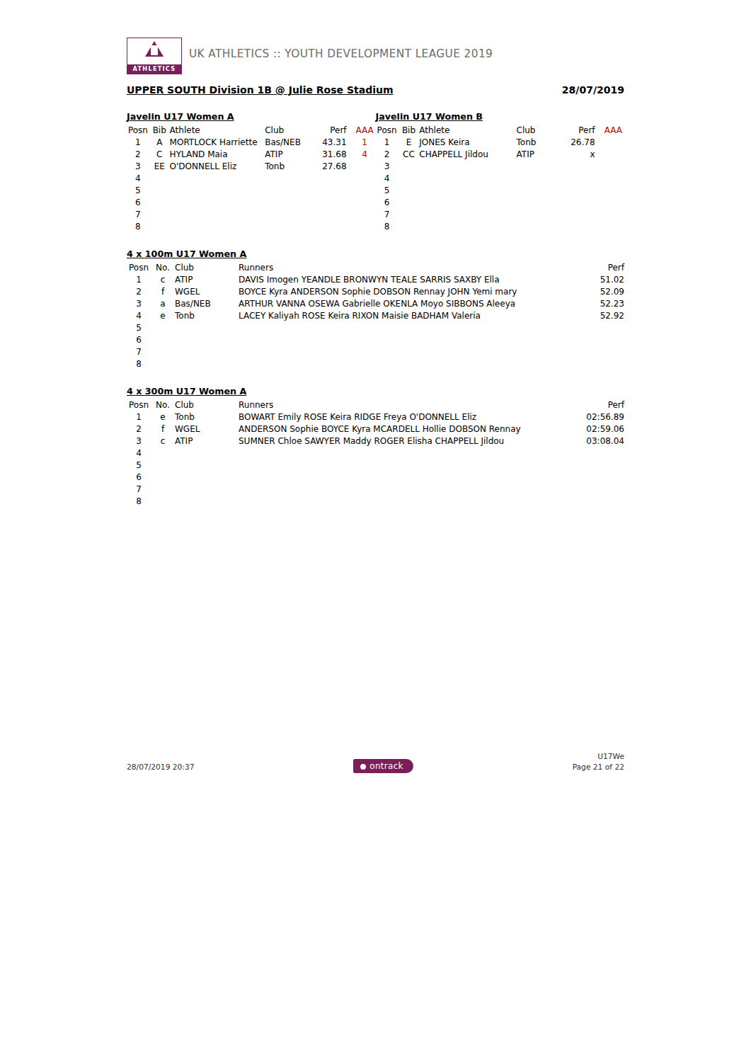ATHLETICS
UK ATHLETICS :: YOUTH DEVELOPMENT LEAGUE 2019
UPPER SOUTH Division 1B @ Julie Rose Stadium
28/07/2019
Javelin U17 Women A
| Posn | Bib | Athlete | Club | Perf | AAA |
| --- | --- | --- | --- | --- | --- |
| 1 | A | MORTLOCK Harriette | Bas/NEB | 43.31 | 1 |
| 2 | C | HYLAND Maia | ATIP | 31.68 | 4 |
| 3 | EE | O'DONNELL Eliz | Tonb | 27.68 | |
| 4 | | | | | |
| 5 | | | | | |
| 6 | | | | | |
| 7 | | | | | |
| 8 | | | | | |
Javelin U17 Women B
| Posn | Bib | Athlete | Club | Perf | AAA |
| --- | --- | --- | --- | --- | --- |
| 1 | E | JONES Keira | Tonb | 26.78 | |
| 2 | CC | CHAPPELL Jildou | ATIP | x | |
| 3 | | | | | |
| 4 | | | | | |
| 5 | | | | | |
| 6 | | | | | |
| 7 | | | | | |
| 8 | | | | | |
4 x 100m U17 Women A
| Posn | No. | Club | Runners | Perf |
| --- | --- | --- | --- | --- |
| 1 | c | ATIP | DAVIS Imogen YEANDLE BRONWYN TEALE SARRIS SAXBY Ella | 51.02 |
| 2 | f | WGEL | BOYCE Kyra ANDERSON Sophie DOBSON Rennay JOHN Yemi mary | 52.09 |
| 3 | a | Bas/NEB | ARTHUR VANNA OSEWA Gabrielle OKENLA Moyo SIBBONS Aleeya | 52.23 |
| 4 | e | Tonb | LACEY Kaliyah ROSE Keira RIXON Maisie BADHAM Valeria | 52.92 |
| 5 | | | | |
| 6 | | | | |
| 7 | | | | |
| 8 | | | | |
4 x 300m U17 Women A
| Posn | No. | Club | Runners | Perf |
| --- | --- | --- | --- | --- |
| 1 | e | Tonb | BOWART Emily ROSE Keira RIDGE Freya O'DONNELL Eliz | 02:56.89 |
| 2 | f | WGEL | ANDERSON Sophie BOYCE Kyra MCARDELL Hollie DOBSON Rennay | 02:59.06 |
| 3 | c | ATIP | SUMNER Chloe SAWYER Maddy ROGER Elisha CHAPPELL Jildou | 03:08.04 |
| 4 | | | | |
| 5 | | | | |
| 6 | | | | |
| 7 | | | | |
| 8 | | | | |
28/07/2019 20:37
ontrack
U17We
Page 21 of 22